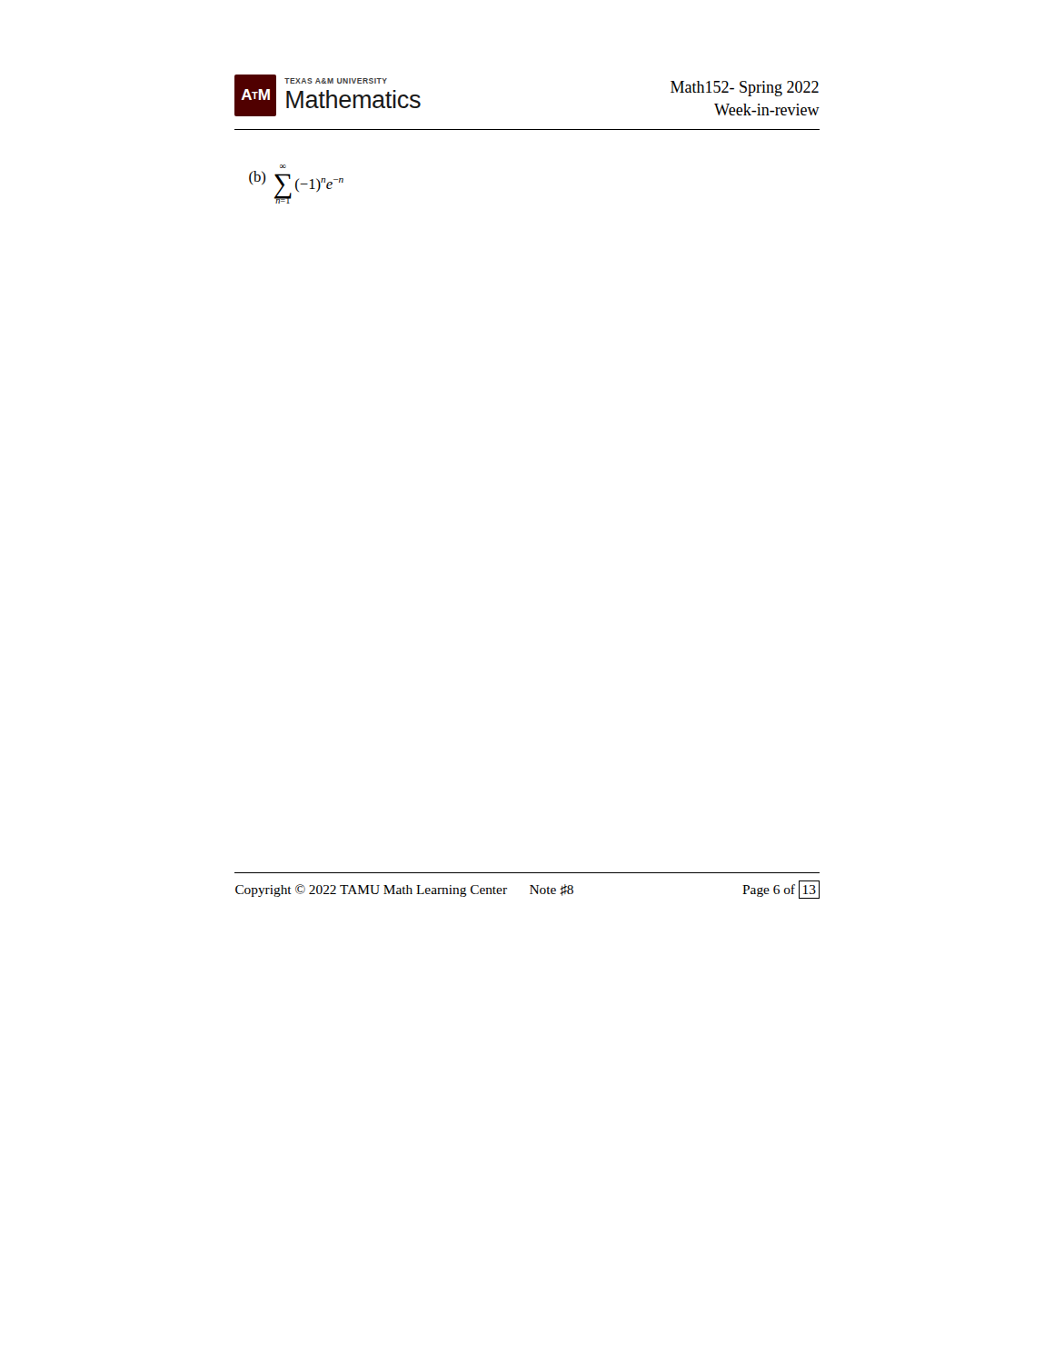ATM
Texas A&M University
Mathematics
Math152- Spring 2022
Week-in-review
(b) ∞ ∑ n=1 (−1)ne−n
Copyright © 2022 TAMU Math Learning CenterNote ♯8
Page 6 of 13